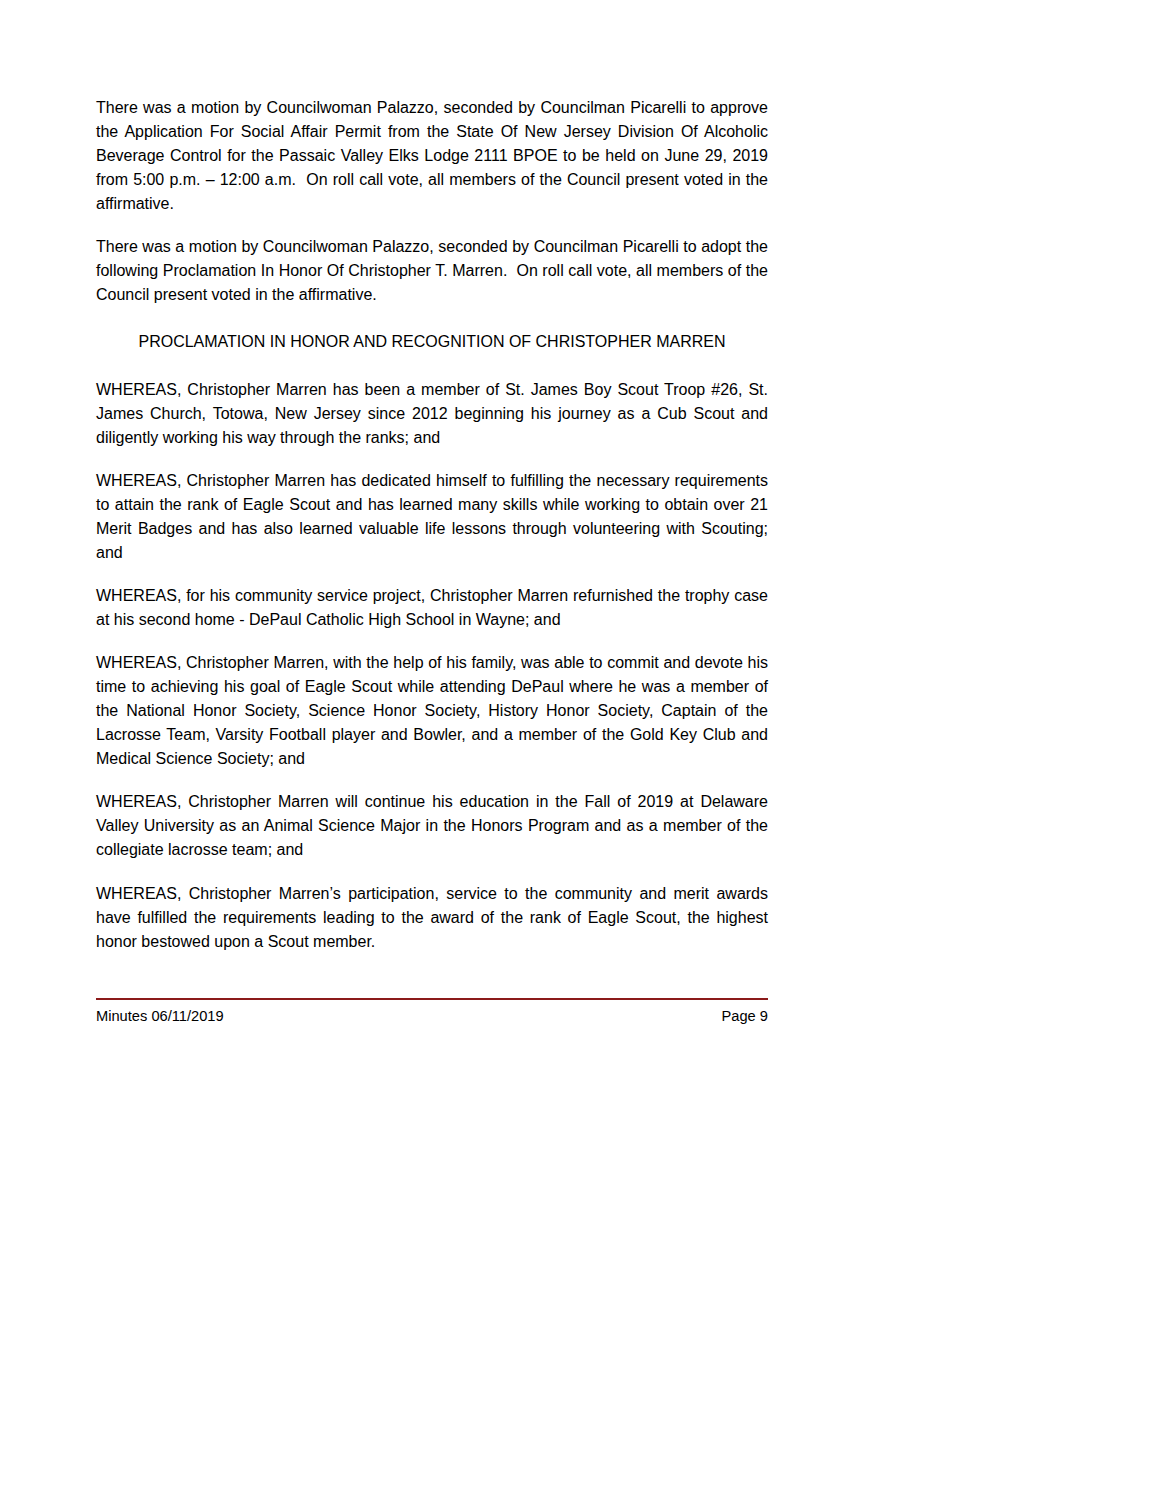There was a motion by Councilwoman Palazzo, seconded by Councilman Picarelli to approve the Application For Social Affair Permit from the State Of New Jersey Division Of Alcoholic Beverage Control for the Passaic Valley Elks Lodge 2111 BPOE to be held on June 29, 2019 from 5:00 p.m. – 12:00 a.m. On roll call vote, all members of the Council present voted in the affirmative.
There was a motion by Councilwoman Palazzo, seconded by Councilman Picarelli to adopt the following Proclamation In Honor Of Christopher T. Marren. On roll call vote, all members of the Council present voted in the affirmative.
PROCLAMATION IN HONOR AND RECOGNITION OF CHRISTOPHER MARREN
WHEREAS, Christopher Marren has been a member of St. James Boy Scout Troop #26, St. James Church, Totowa, New Jersey since 2012 beginning his journey as a Cub Scout and diligently working his way through the ranks; and
WHEREAS, Christopher Marren has dedicated himself to fulfilling the necessary requirements to attain the rank of Eagle Scout and has learned many skills while working to obtain over 21 Merit Badges and has also learned valuable life lessons through volunteering with Scouting; and
WHEREAS, for his community service project, Christopher Marren refurnished the trophy case at his second home - DePaul Catholic High School in Wayne; and
WHEREAS, Christopher Marren, with the help of his family, was able to commit and devote his time to achieving his goal of Eagle Scout while attending DePaul where he was a member of the National Honor Society, Science Honor Society, History Honor Society, Captain of the Lacrosse Team, Varsity Football player and Bowler, and a member of the Gold Key Club and Medical Science Society; and
WHEREAS, Christopher Marren will continue his education in the Fall of 2019 at Delaware Valley University as an Animal Science Major in the Honors Program and as a member of the collegiate lacrosse team; and
WHEREAS, Christopher Marren’s participation, service to the community and merit awards have fulfilled the requirements leading to the award of the rank of Eagle Scout, the highest honor bestowed upon a Scout member.
Minutes 06/11/2019 Page 9